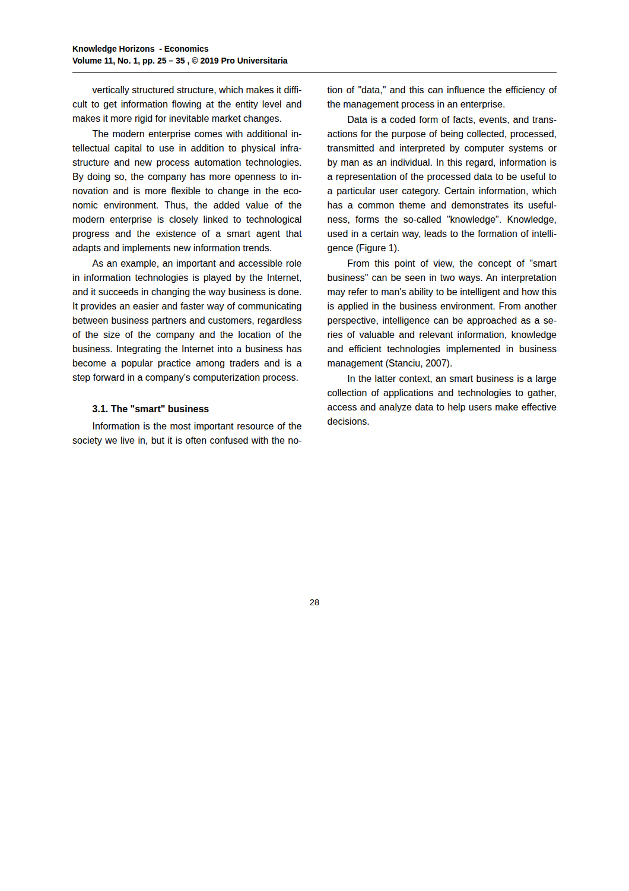Knowledge Horizons - Economics
Volume 11, No. 1, pp. 25 – 35 , © 2019 Pro Universitaria
vertically structured structure, which makes it difficult to get information flowing at the entity level and makes it more rigid for inevitable market changes.
The modern enterprise comes with additional intellectual capital to use in addition to physical infrastructure and new process automation technologies. By doing so, the company has more openness to innovation and is more flexible to change in the economic environment. Thus, the added value of the modern enterprise is closely linked to technological progress and the existence of a smart agent that adapts and implements new information trends.
As an example, an important and accessible role in information technologies is played by the Internet, and it succeeds in changing the way business is done. It provides an easier and faster way of communicating between business partners and customers, regardless of the size of the company and the location of the business. Integrating the Internet into a business has become a popular practice among traders and is a step forward in a company's computerization process.
3.1. The "smart" business
Information is the most important resource of the society we live in, but it is often confused with the notion of "data," and this can influence the efficiency of the management process in an enterprise.
Data is a coded form of facts, events, and transactions for the purpose of being collected, processed, transmitted and interpreted by computer systems or by man as an individual. In this regard, information is a representation of the processed data to be useful to a particular user category. Certain information, which has a common theme and demonstrates its usefulness, forms the so-called "knowledge". Knowledge, used in a certain way, leads to the formation of intelligence (Figure 1).
From this point of view, the concept of "smart business" can be seen in two ways. An interpretation may refer to man's ability to be intelligent and how this is applied in the business environment. From another perspective, intelligence can be approached as a series of valuable and relevant information, knowledge and efficient technologies implemented in business management (Stanciu, 2007).
In the latter context, an smart business is a large collection of applications and technologies to gather, access and analyze data to help users make effective decisions.
28